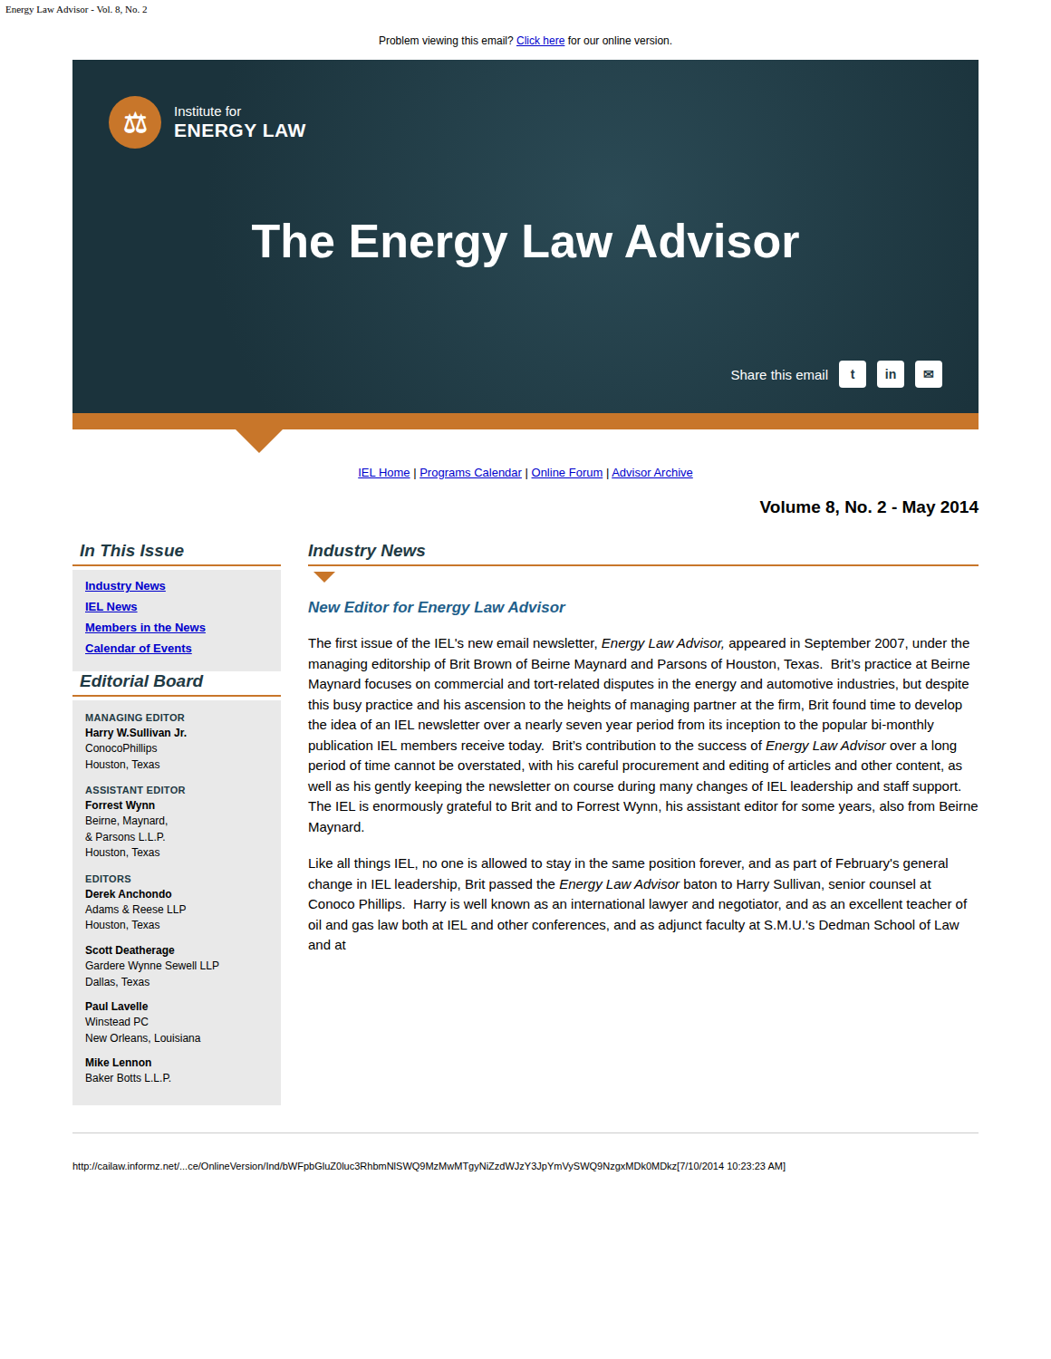Energy Law Advisor - Vol. 8, No. 2
Problem viewing this email? Click here for our online version.
⚖
Institute for
ENERGY LAW
The Energy Law Advisor
Share this email t in ✉
IEL Home | Programs Calendar | Online Forum | Advisor Archive
Volume 8, No. 2 - May 2014
| In This Issue Industry News IEL News Members in the News Calendar of Events Editorial Board MANAGING EDITOR Harry W.Sullivan Jr. ConocoPhillips Houston, Texas ASSISTANT EDITOR Forrest Wynn Beirne, Maynard, & Parsons L.L.P. Houston, Texas EDITORS Derek Anchondo Adams & Reese LLP Houston, Texas Scott Deatherage Gardere Wynne Sewell LLP Dallas, Texas Paul Lavelle Winstead PC New Orleans, Louisiana Mike Lennon Baker Botts L.L.P. | Industry News New Editor for Energy Law Advisor The first issue of the IEL's new email newsletter, Energy Law Advisor, appeared in September 2007, under the managing editorship of Brit Brown of Beirne Maynard and Parsons of Houston, Texas. Brit’s practice at Beirne Maynard focuses on commercial and tort-related disputes in the energy and automotive industries, but despite this busy practice and his ascension to the heights of managing partner at the firm, Brit found time to develop the idea of an IEL newsletter over a nearly seven year period from its inception to the popular bi-monthly publication IEL members receive today. Brit’s contribution to the success of Energy Law Advisor over a long period of time cannot be overstated, with his careful procurement and editing of articles and other content, as well as his gently keeping the newsletter on course during many changes of IEL leadership and staff support. The IEL is enormously grateful to Brit and to Forrest Wynn, his assistant editor for some years, also from Beirne Maynard. Like all things IEL, no one is allowed to stay in the same position forever, and as part of February's general change in IEL leadership, Brit passed the Energy Law Advisor baton to Harry Sullivan, senior counsel at Conoco Phillips. Harry is well known as an international lawyer and negotiator, and as an excellent teacher of oil and gas law both at IEL and other conferences, and as adjunct faculty at S.M.U.'s Dedman School of Law and at |
http://cailaw.informz.net/...ce/OnlineVersion/Ind/bWFpbGluZ0luc3RhbmNlSWQ9MzMwMTgyNiZzdWJzY3JpYmVySWQ9NzgxMDk0MDkz[7/10/2014 10:23:23 AM]